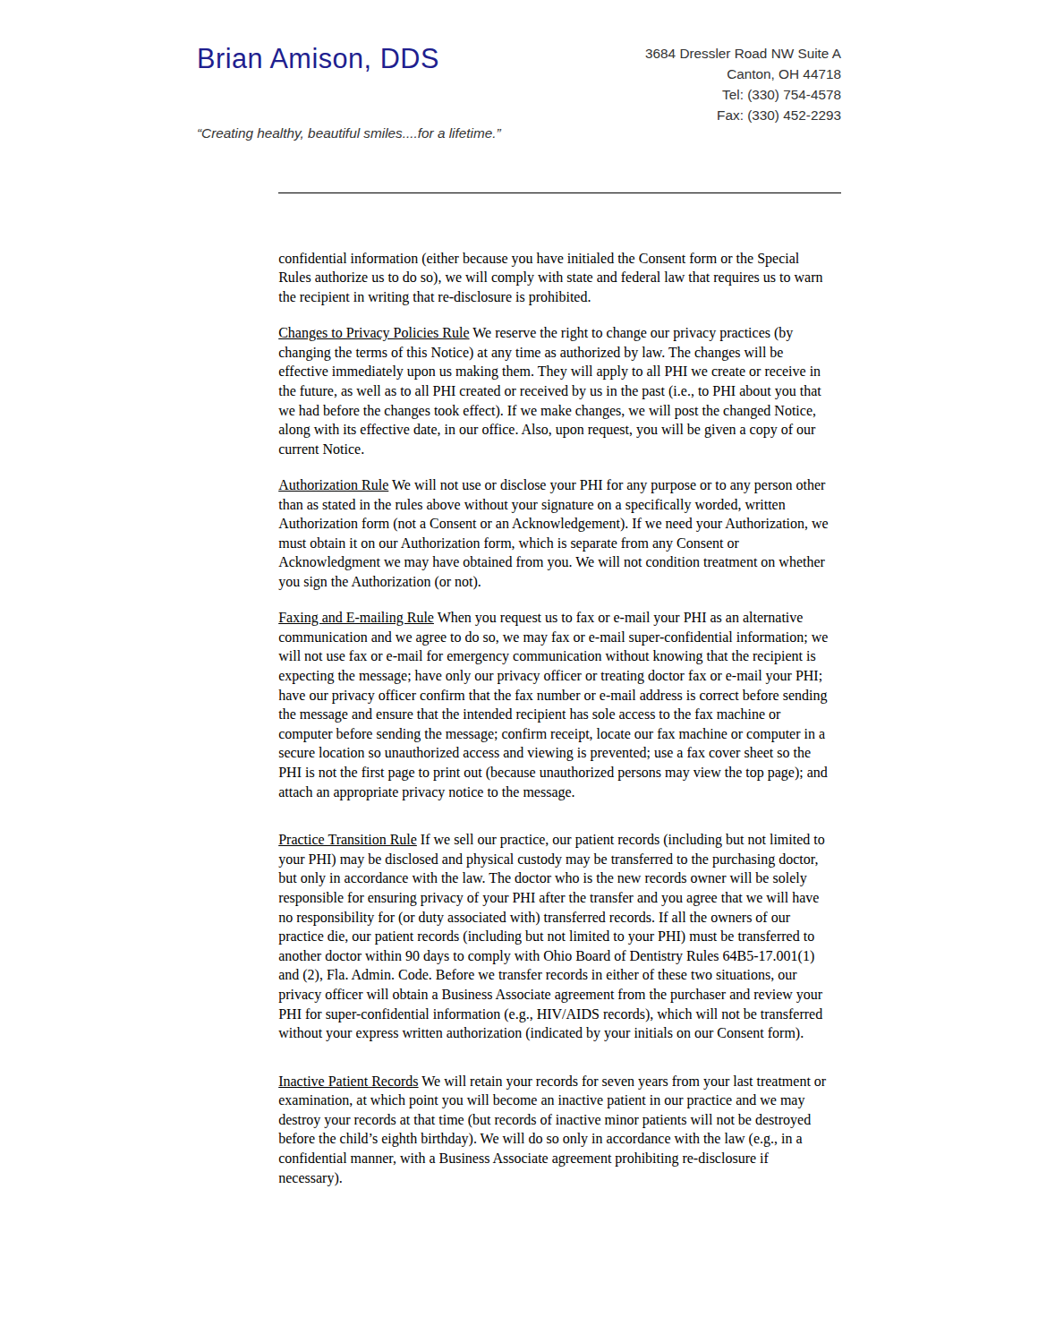Brian Amison, DDS
3684 Dressler Road NW Suite A
Canton, OH 44718
Tel: (330) 754-4578
Fax: (330) 452-2293
“Creating healthy, beautiful smiles....for a lifetime.”
confidential information (either because you have initialed the Consent form or the Special Rules authorize us to do so), we will comply with state and federal law that requires us to warn the recipient in writing that re-disclosure is prohibited.
Changes to Privacy Policies Rule We reserve the right to change our privacy practices (by changing the terms of this Notice) at any time as authorized by law. The changes will be effective immediately upon us making them. They will apply to all PHI we create or receive in the future, as well as to all PHI created or received by us in the past (i.e., to PHI about you that we had before the changes took effect). If we make changes, we will post the changed Notice, along with its effective date, in our office. Also, upon request, you will be given a copy of our current Notice.
Authorization Rule We will not use or disclose your PHI for any purpose or to any person other than as stated in the rules above without your signature on a specifically worded, written Authorization form (not a Consent or an Acknowledgement). If we need your Authorization, we must obtain it on our Authorization form, which is separate from any Consent or Acknowledgment we may have obtained from you. We will not condition treatment on whether you sign the Authorization (or not).
Faxing and E-mailing Rule When you request us to fax or e-mail your PHI as an alternative communication and we agree to do so, we may fax or e-mail super-confidential information; we will not use fax or e-mail for emergency communication without knowing that the recipient is expecting the message; have only our privacy officer or treating doctor fax or e-mail your PHI; have our privacy officer confirm that the fax number or e-mail address is correct before sending the message and ensure that the intended recipient has sole access to the fax machine or computer before sending the message; confirm receipt, locate our fax machine or computer in a secure location so unauthorized access and viewing is prevented; use a fax cover sheet so the PHI is not the first page to print out (because unauthorized persons may view the top page); and attach an appropriate privacy notice to the message.
Practice Transition Rule If we sell our practice, our patient records (including but not limited to your PHI) may be disclosed and physical custody may be transferred to the purchasing doctor, but only in accordance with the law. The doctor who is the new records owner will be solely responsible for ensuring privacy of your PHI after the transfer and you agree that we will have no responsibility for (or duty associated with) transferred records. If all the owners of our practice die, our patient records (including but not limited to your PHI) must be transferred to another doctor within 90 days to comply with Ohio Board of Dentistry Rules 64B5-17.001(1) and (2), Fla. Admin. Code. Before we transfer records in either of these two situations, our privacy officer will obtain a Business Associate agreement from the purchaser and review your PHI for super-confidential information (e.g., HIV/AIDS records), which will not be transferred without your express written authorization (indicated by your initials on our Consent form).
Inactive Patient Records We will retain your records for seven years from your last treatment or examination, at which point you will become an inactive patient in our practice and we may destroy your records at that time (but records of inactive minor patients will not be destroyed before the child’s eighth birthday). We will do so only in accordance with the law (e.g., in a confidential manner, with a Business Associate agreement prohibiting re-disclosure if necessary).